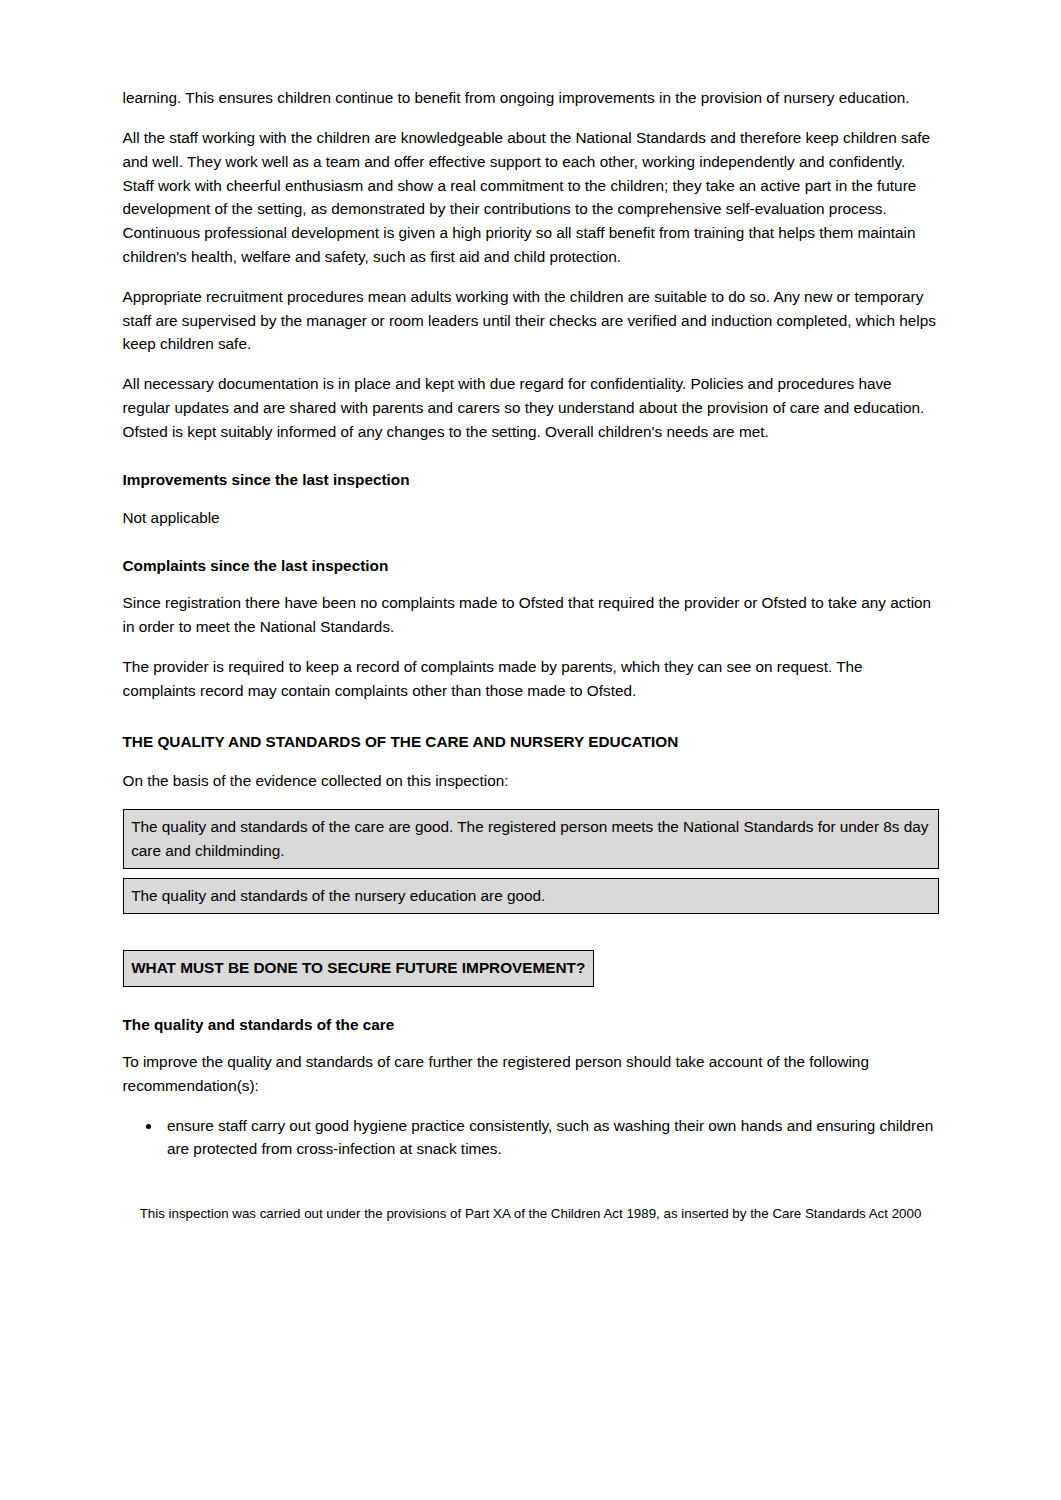learning. This ensures children continue to benefit from ongoing improvements in the provision of nursery education.
All the staff working with the children are knowledgeable about the National Standards and therefore keep children safe and well. They work well as a team and offer effective support to each other, working independently and confidently. Staff work with cheerful enthusiasm and show a real commitment to the children; they take an active part in the future development of the setting, as demonstrated by their contributions to the comprehensive self-evaluation process. Continuous professional development is given a high priority so all staff benefit from training that helps them maintain children's health, welfare and safety, such as first aid and child protection.
Appropriate recruitment procedures mean adults working with the children are suitable to do so. Any new or temporary staff are supervised by the manager or room leaders until their checks are verified and induction completed, which helps keep children safe.
All necessary documentation is in place and kept with due regard for confidentiality. Policies and procedures have regular updates and are shared with parents and carers so they understand about the provision of care and education. Ofsted is kept suitably informed of any changes to the setting. Overall children's needs are met.
Improvements since the last inspection
Not applicable
Complaints since the last inspection
Since registration there have been no complaints made to Ofsted that required the provider or Ofsted to take any action in order to meet the National Standards.
The provider is required to keep a record of complaints made by parents, which they can see on request. The complaints record may contain complaints other than those made to Ofsted.
THE QUALITY AND STANDARDS OF THE CARE AND NURSERY EDUCATION
On the basis of the evidence collected on this inspection:
The quality and standards of the care are good. The registered person meets the National Standards for under 8s day care and childminding.
The quality and standards of the nursery education are good.
WHAT MUST BE DONE TO SECURE FUTURE IMPROVEMENT?
The quality and standards of the care
To improve the quality and standards of care further the registered person should take account of the following recommendation(s):
ensure staff carry out good hygiene practice consistently, such as washing their own hands and ensuring children are protected from cross-infection at snack times.
This inspection was carried out under the provisions of Part XA of the Children Act 1989, as inserted by the Care Standards Act 2000